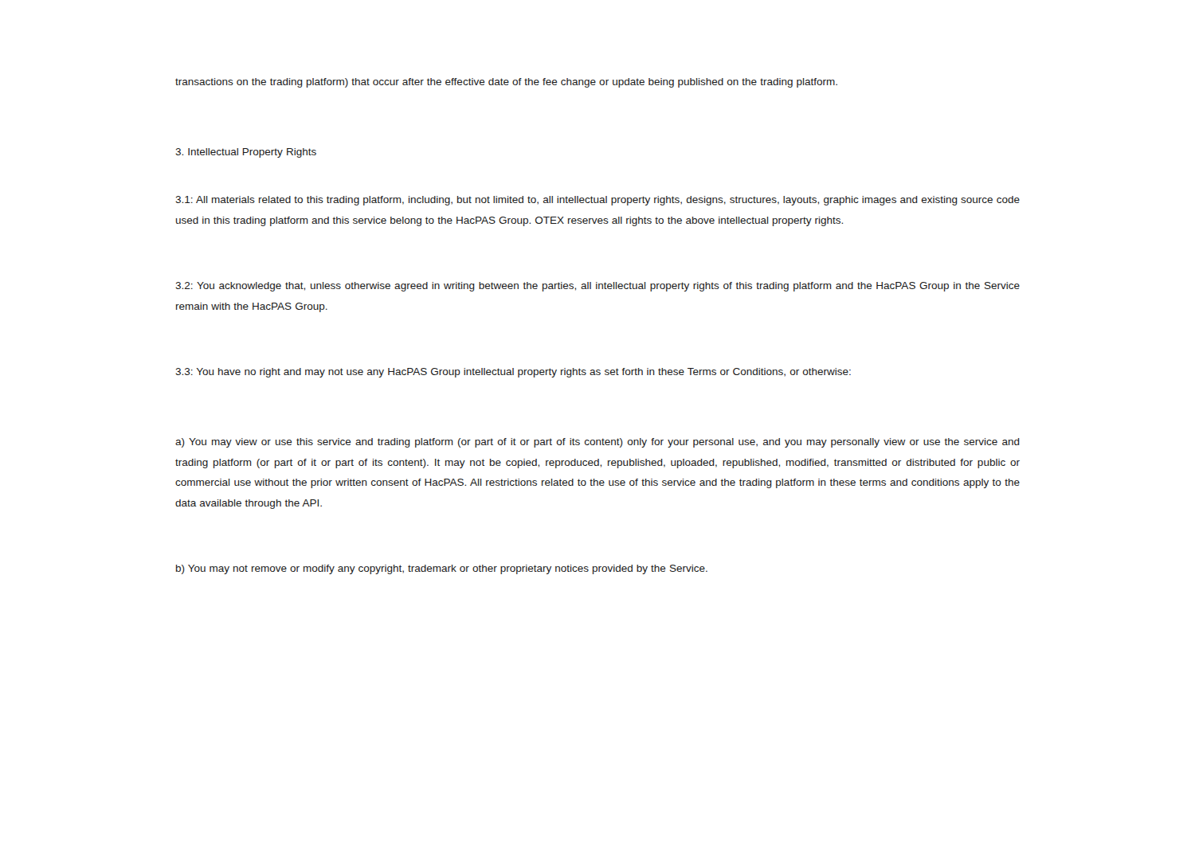transactions on the trading platform) that occur after the effective date of the fee change or update being published on the trading platform.
3. Intellectual Property Rights
3.1: All materials related to this trading platform, including, but not limited to, all intellectual property rights, designs, structures, layouts, graphic images and existing source code used in this trading platform and this service belong to the HacPAS Group. OTEX reserves all rights to the above intellectual property rights.
3.2: You acknowledge that, unless otherwise agreed in writing between the parties, all intellectual property rights of this trading platform and the HacPAS Group in the Service remain with the HacPAS Group.
3.3: You have no right and may not use any HacPAS Group intellectual property rights as set forth in these Terms or Conditions, or otherwise:
a) You may view or use this service and trading platform (or part of it or part of its content) only for your personal use, and you may personally view or use the service and trading platform (or part of it or part of its content). It may not be copied, reproduced, republished, uploaded, republished, modified, transmitted or distributed for public or commercial use without the prior written consent of HacPAS. All restrictions related to the use of this service and the trading platform in these terms and conditions apply to the data available through the API.
b) You may not remove or modify any copyright, trademark or other proprietary notices provided by the Service.